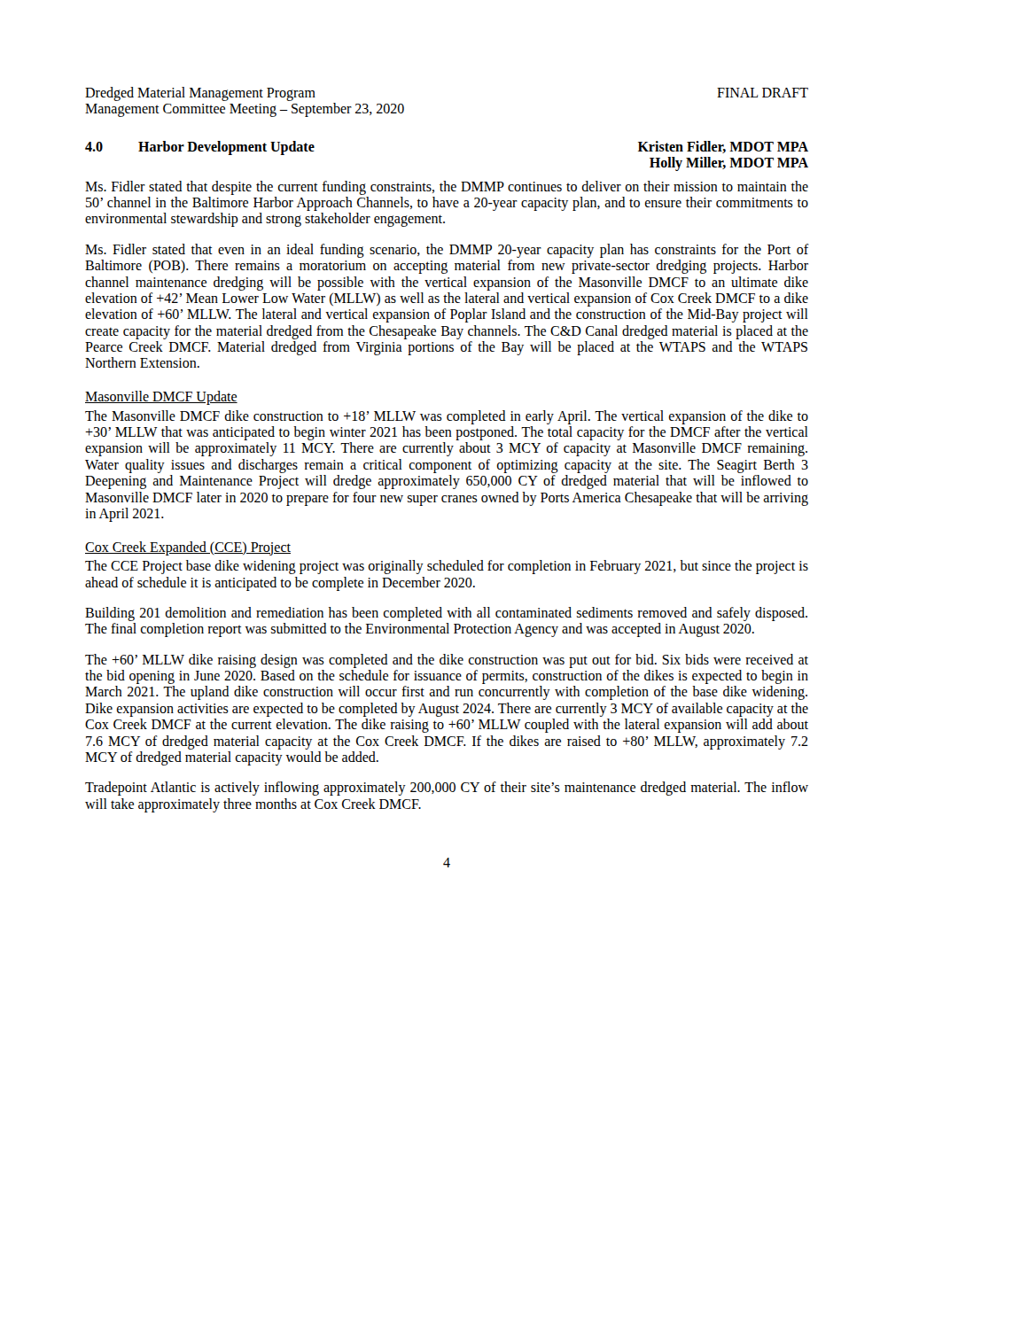Dredged Material Management Program
Management Committee Meeting – September 23, 2020
FINAL DRAFT
4.0 Harbor Development Update Kristen Fidler, MDOT MPA
Holly Miller, MDOT MPA
Ms. Fidler stated that despite the current funding constraints, the DMMP continues to deliver on their mission to maintain the 50’ channel in the Baltimore Harbor Approach Channels, to have a 20-year capacity plan, and to ensure their commitments to environmental stewardship and strong stakeholder engagement.
Ms. Fidler stated that even in an ideal funding scenario, the DMMP 20-year capacity plan has constraints for the Port of Baltimore (POB). There remains a moratorium on accepting material from new private-sector dredging projects. Harbor channel maintenance dredging will be possible with the vertical expansion of the Masonville DMCF to an ultimate dike elevation of +42’ Mean Lower Low Water (MLLW) as well as the lateral and vertical expansion of Cox Creek DMCF to a dike elevation of +60’ MLLW. The lateral and vertical expansion of Poplar Island and the construction of the Mid-Bay project will create capacity for the material dredged from the Chesapeake Bay channels. The C&D Canal dredged material is placed at the Pearce Creek DMCF. Material dredged from Virginia portions of the Bay will be placed at the WTAPS and the WTAPS Northern Extension.
Masonville DMCF Update
The Masonville DMCF dike construction to +18’ MLLW was completed in early April. The vertical expansion of the dike to +30’ MLLW that was anticipated to begin winter 2021 has been postponed. The total capacity for the DMCF after the vertical expansion will be approximately 11 MCY. There are currently about 3 MCY of capacity at Masonville DMCF remaining. Water quality issues and discharges remain a critical component of optimizing capacity at the site. The Seagirt Berth 3 Deepening and Maintenance Project will dredge approximately 650,000 CY of dredged material that will be inflowed to Masonville DMCF later in 2020 to prepare for four new super cranes owned by Ports America Chesapeake that will be arriving in April 2021.
Cox Creek Expanded (CCE) Project
The CCE Project base dike widening project was originally scheduled for completion in February 2021, but since the project is ahead of schedule it is anticipated to be complete in December 2020.
Building 201 demolition and remediation has been completed with all contaminated sediments removed and safely disposed. The final completion report was submitted to the Environmental Protection Agency and was accepted in August 2020.
The +60’ MLLW dike raising design was completed and the dike construction was put out for bid. Six bids were received at the bid opening in June 2020. Based on the schedule for issuance of permits, construction of the dikes is expected to begin in March 2021. The upland dike construction will occur first and run concurrently with completion of the base dike widening. Dike expansion activities are expected to be completed by August 2024. There are currently 3 MCY of available capacity at the Cox Creek DMCF at the current elevation. The dike raising to +60’ MLLW coupled with the lateral expansion will add about 7.6 MCY of dredged material capacity at the Cox Creek DMCF. If the dikes are raised to +80’ MLLW, approximately 7.2 MCY of dredged material capacity would be added.
Tradepoint Atlantic is actively inflowing approximately 200,000 CY of their site’s maintenance dredged material. The inflow will take approximately three months at Cox Creek DMCF.
4